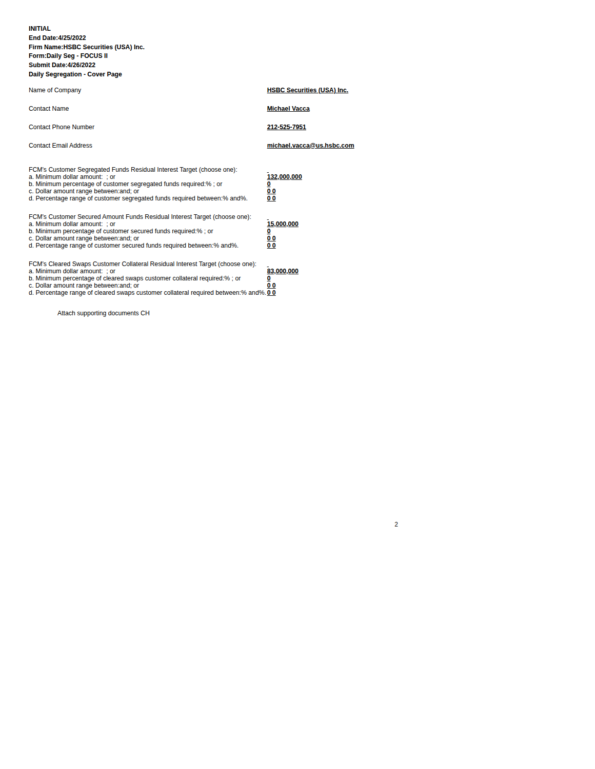INITIAL
End Date:4/25/2022
Firm Name:HSBC Securities (USA) Inc.
Form:Daily Seg - FOCUS II
Submit Date:4/26/2022
Daily Segregation - Cover Page
| Name of Company | HSBC Securities (USA) Inc. |
| Contact Name | Michael Vacca |
| Contact Phone Number | 212-525-7951 |
| Contact Email Address | michael.vacca@us.hsbc.com |
| FCM's Customer Segregated Funds Residual Interest Target (choose one): | |
| a. Minimum dollar amount: ; or | 132,000,000 |
| b. Minimum percentage of customer segregated funds required:% ; or | 0 |
| c. Dollar amount range between:and; or | 0 0 |
| d. Percentage range of customer segregated funds required between:% and%. | 0 0 |
| FCM's Customer Secured Amount Funds Residual Interest Target (choose one): | |
| a. Minimum dollar amount: ; or | 15,000,000 |
| b. Minimum percentage of customer secured funds required:% ; or | 0 |
| c. Dollar amount range between:and; or | 0 0 |
| d. Percentage range of customer secured funds required between:% and%. | 0 0 |
| FCM's Cleared Swaps Customer Collateral Residual Interest Target (choose one): | |
| a. Minimum dollar amount: ; or | 83,000,000 |
| b. Minimum percentage of cleared swaps customer collateral required:% ; or | 0 |
| c. Dollar amount range between:and; or | 0 0 |
| d. Percentage range of cleared swaps customer collateral required between:% and%. | 0 0 |
Attach supporting documents CH
2